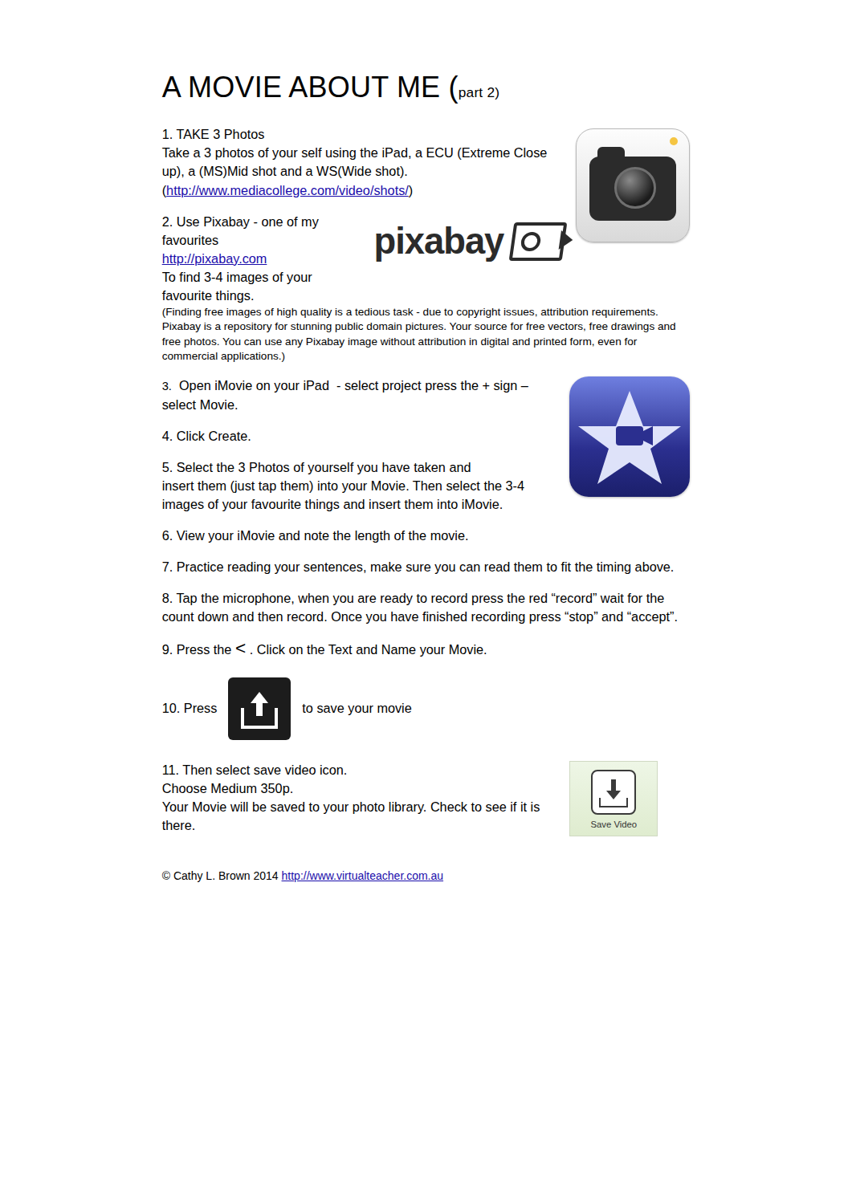A MOVIE ABOUT ME (part 2)
1. TAKE 3 Photos
Take a 3 photos of your self using the iPad, a ECU (Extreme Close up), a (MS)Mid shot and a WS(Wide shot).
(http://www.mediacollege.com/video/shots/)
pixabay
2. Use Pixabay - one of my favourites
http://pixabay.com
To find 3-4 images of your favourite things.
(Finding free images of high quality is a tedious task - due to copyright issues, attribution requirements. Pixabay is a repository for stunning public domain pictures. Your source for free vectors, free drawings and free photos. You can use any Pixabay image without attribution in digital and printed form, even for commercial applications.)
3. Open iMovie on your iPad - select project press the + sign – select Movie.
4. Click Create.
5. Select the 3 Photos of yourself you have taken and
insert them (just tap them) into your Movie. Then select the 3-4 images of your favourite things and insert them into iMovie.
6. View your iMovie and note the length of the movie.
7. Practice reading your sentences, make sure you can read them to fit the timing above.
8. Tap the microphone, when you are ready to record press the red “record” wait for the count down and then record. Once you have finished recording press “stop” and “accept”.
9. Press the < . Click on the Text and Name your Movie.
10. Press to save your movie
Save Video
11. Then select save video icon.
Choose Medium 350p.
Your Movie will be saved to your photo library. Check to see if it is there.
© Cathy L. Brown 2014 http://www.virtualteacher.com.au